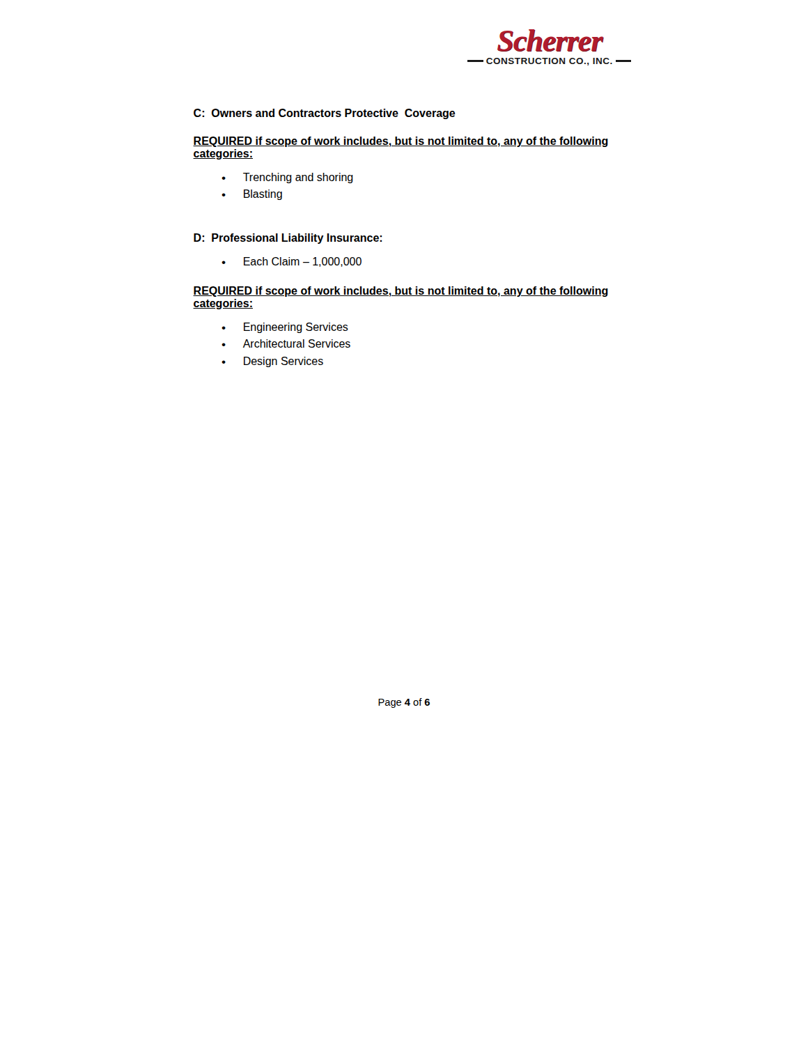Scherrer
CONSTRUCTION CO., INC.
C: Owners and Contractors Protective Coverage
REQUIRED if scope of work includes, but is not limited to, any of the following categories:
Trenching and shoring
Blasting
D: Professional Liability Insurance:
Each Claim – 1,000,000
REQUIRED if scope of work includes, but is not limited to, any of the following categories:
Engineering Services
Architectural Services
Design Services
Page 4 of 6